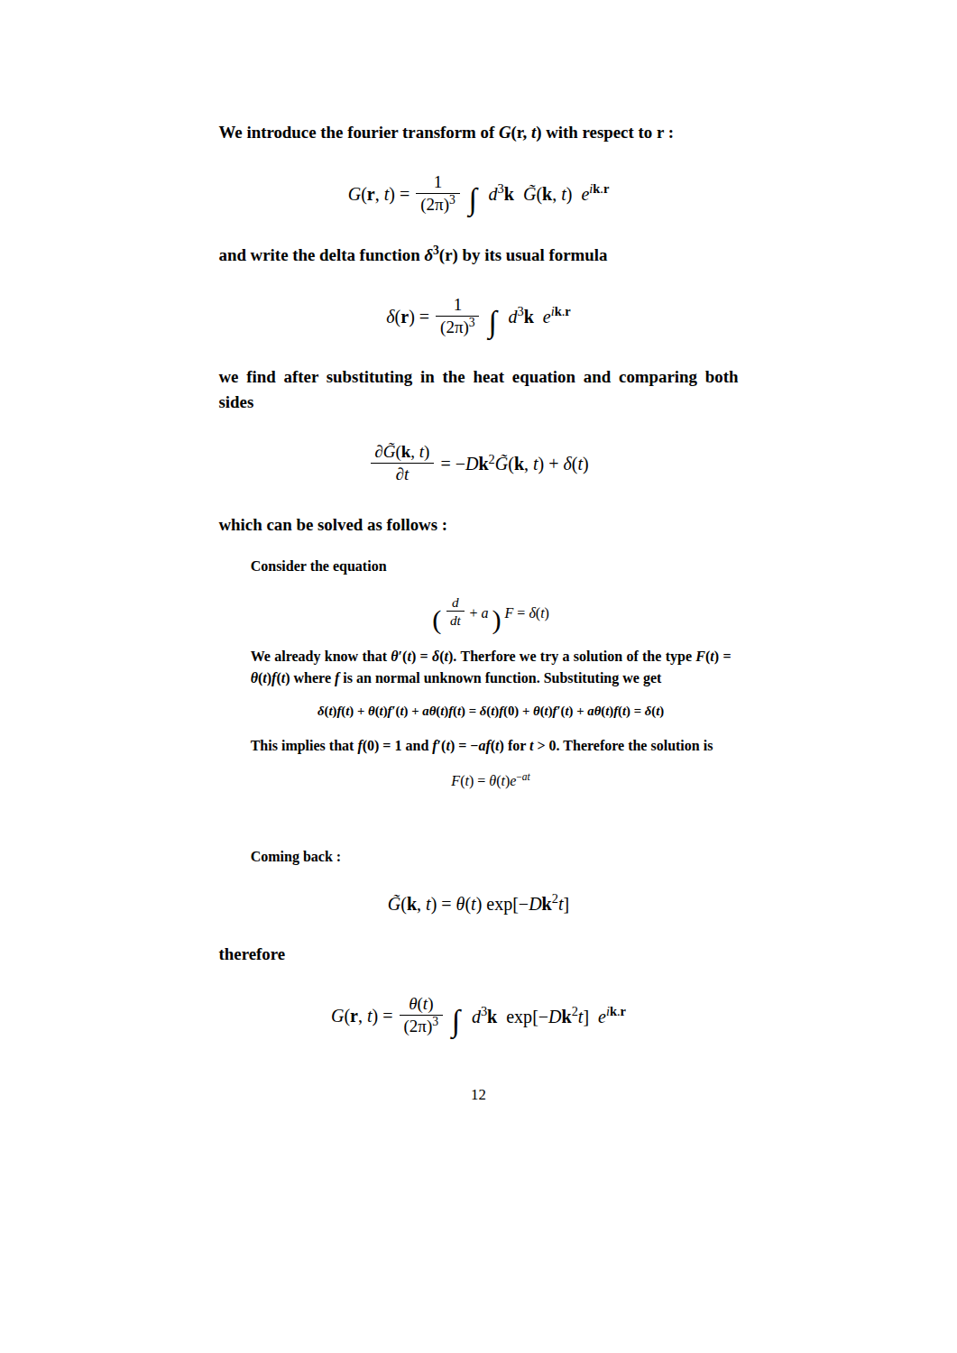We introduce the fourier transform of G(r, t) with respect to r :
G(r, t) = 1(2π)3 ∫ d3k G̃(k, t) eik.r
and write the delta function δ3(r) by its usual formula
δ(r) = 1(2π)3 ∫ d3k eik.r
we find after substituting in the heat equation and comparing both sides
∂G̃(k, t) ∂t = −Dk2G̃(k, t) + δ(t)
which can be solved as follows :
Consider the equation
( ddt + a ) F = δ(t)
We already know that θ′(t) = δ(t). Therfore we try a solution of the type F(t) = θ(t)f(t) where f is an normal unknown function. Substituting we get
δ(t)f(t) + θ(t)f′(t) + aθ(t)f(t) = δ(t)f(0) + θ(t)f′(t) + aθ(t)f(t) = δ(t)
This implies that f(0) = 1 and f′(t) = −af(t) for t > 0. Therefore the solution is
F(t) = θ(t)e−at
Coming back :
G̃(k, t) = θ(t) exp[−Dk2t]
therefore
G(r, t) = θ(t)(2π)3 ∫ d3k exp[−Dk2t] eik.r
12